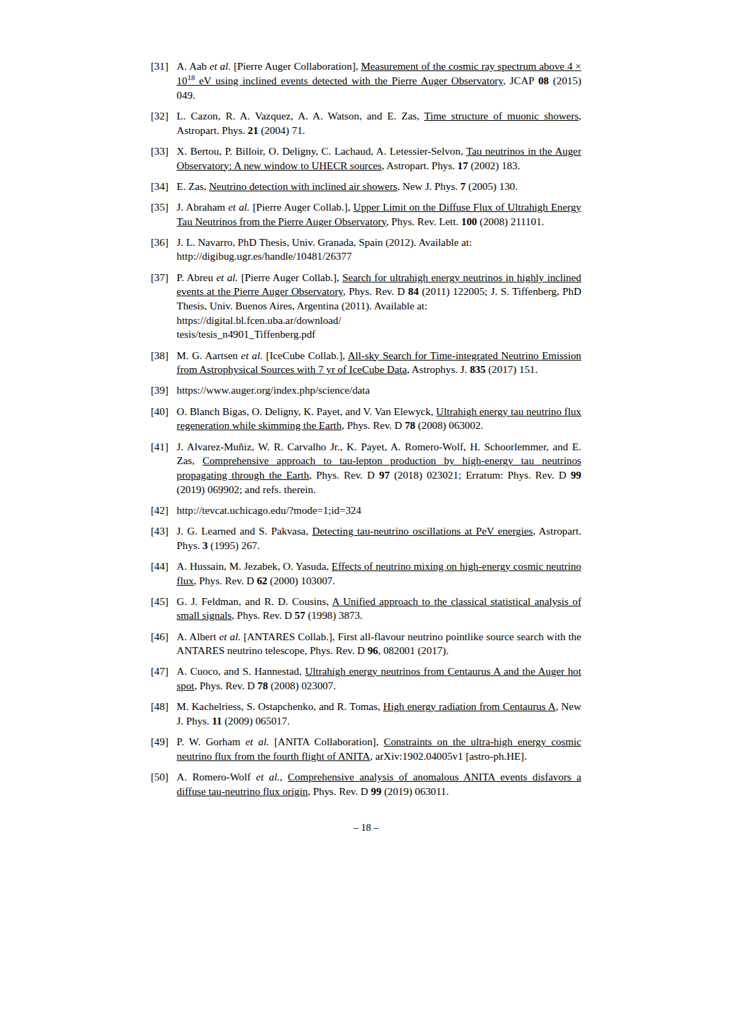[31] A. Aab et al. [Pierre Auger Collaboration], Measurement of the cosmic ray spectrum above 4 × 1018 eV using inclined events detected with the Pierre Auger Observatory, JCAP 08 (2015) 049.
[32] L. Cazon, R. A. Vazquez, A. A. Watson, and E. Zas, Time structure of muonic showers, Astropart. Phys. 21 (2004) 71.
[33] X. Bertou, P. Billoir, O. Deligny, C. Lachaud, A. Letessier-Selvon, Tau neutrinos in the Auger Observatory: A new window to UHECR sources, Astropart. Phys. 17 (2002) 183.
[34] E. Zas, Neutrino detection with inclined air showers, New J. Phys. 7 (2005) 130.
[35] J. Abraham et al. [Pierre Auger Collab.], Upper Limit on the Diffuse Flux of Ultrahigh Energy Tau Neutrinos from the Pierre Auger Observatory, Phys. Rev. Lett. 100 (2008) 211101.
[36] J. L. Navarro, PhD Thesis, Univ. Granada, Spain (2012). Available at:
http://digibug.ugr.es/handle/10481/26377
[37] P. Abreu et al. [Pierre Auger Collab.], Search for ultrahigh energy neutrinos in highly inclined events at the Pierre Auger Observatory, Phys. Rev. D 84 (2011) 122005; J. S. Tiffenberg, PhD Thesis, Univ. Buenos Aires, Argentina (2011). Available at:
https://digital.bl.fcen.uba.ar/download/
tesis/tesis_n4901_Tiffenberg.pdf
[38] M. G. Aartsen et al. [IceCube Collab.], All-sky Search for Time-integrated Neutrino Emission from Astrophysical Sources with 7 yr of IceCube Data, Astrophys. J. 835 (2017) 151.
[39] https://www.auger.org/index.php/science/data
[40] O. Blanch Bigas, O. Deligny, K. Payet, and V. Van Elewyck, Ultrahigh energy tau neutrino flux regeneration while skimming the Earth, Phys. Rev. D 78 (2008) 063002.
[41] J. Alvarez-Muñiz, W. R. Carvalho Jr., K. Payet, A. Romero-Wolf, H. Schoorlemmer, and E. Zas, Comprehensive approach to tau-lepton production by high-energy tau neutrinos propagating through the Earth, Phys. Rev. D 97 (2018) 023021; Erratum: Phys. Rev. D 99 (2019) 069902; and refs. therein.
[42] http://tevcat.uchicago.edu/?mode=1;id=324
[43] J. G. Learned and S. Pakvasa, Detecting tau-neutrino oscillations at PeV energies, Astropart. Phys. 3 (1995) 267.
[44] A. Hussain, M. Jezabek, O. Yasuda, Effects of neutrino mixing on high-energy cosmic neutrino flux, Phys. Rev. D 62 (2000) 103007.
[45] G. J. Feldman, and R. D. Cousins, A Unified approach to the classical statistical analysis of small signals, Phys. Rev. D 57 (1998) 3873.
[46] A. Albert et al. [ANTARES Collab.], First all-flavour neutrino pointlike source search with the ANTARES neutrino telescope, Phys. Rev. D 96, 082001 (2017).
[47] A. Cuoco, and S. Hannestad, Ultrahigh energy neutrinos from Centaurus A and the Auger hot spot, Phys. Rev. D 78 (2008) 023007.
[48] M. Kachelriess, S. Ostapchenko, and R. Tomas, High energy radiation from Centaurus A, New J. Phys. 11 (2009) 065017.
[49] P. W. Gorham et al. [ANITA Collaboration], Constraints on the ultra-high energy cosmic neutrino flux from the fourth flight of ANITA, arXiv:1902.04005v1 [astro-ph.HE].
[50] A. Romero-Wolf et al., Comprehensive analysis of anomalous ANITA events disfavors a diffuse tau-neutrino flux origin, Phys. Rev. D 99 (2019) 063011.
– 18 –